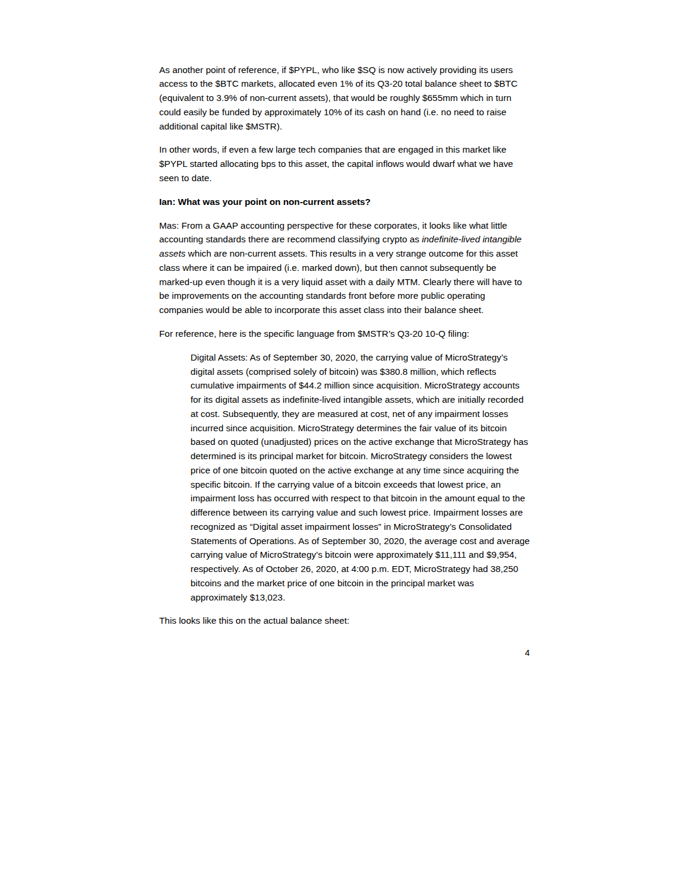As another point of reference, if $PYPL, who like $SQ is now actively providing its users access to the $BTC markets, allocated even 1% of its Q3-20 total balance sheet to $BTC (equivalent to 3.9% of non-current assets), that would be roughly $655mm which in turn could easily be funded by approximately 10% of its cash on hand (i.e. no need to raise additional capital like $MSTR).
In other words, if even a few large tech companies that are engaged in this market like $PYPL started allocating bps to this asset, the capital inflows would dwarf what we have seen to date.
Ian: What was your point on non-current assets?
Mas: From a GAAP accounting perspective for these corporates, it looks like what little accounting standards there are recommend classifying crypto as indefinite-lived intangible assets which are non-current assets. This results in a very strange outcome for this asset class where it can be impaired (i.e. marked down), but then cannot subsequently be marked-up even though it is a very liquid asset with a daily MTM. Clearly there will have to be improvements on the accounting standards front before more public operating companies would be able to incorporate this asset class into their balance sheet.
For reference, here is the specific language from $MSTR’s Q3-20 10-Q filing:
Digital Assets: As of September 30, 2020, the carrying value of MicroStrategy’s digital assets (comprised solely of bitcoin) was $380.8 million, which reflects cumulative impairments of $44.2 million since acquisition. MicroStrategy accounts for its digital assets as indefinite-lived intangible assets, which are initially recorded at cost. Subsequently, they are measured at cost, net of any impairment losses incurred since acquisition. MicroStrategy determines the fair value of its bitcoin based on quoted (unadjusted) prices on the active exchange that MicroStrategy has determined is its principal market for bitcoin. MicroStrategy considers the lowest price of one bitcoin quoted on the active exchange at any time since acquiring the specific bitcoin. If the carrying value of a bitcoin exceeds that lowest price, an impairment loss has occurred with respect to that bitcoin in the amount equal to the difference between its carrying value and such lowest price. Impairment losses are recognized as “Digital asset impairment losses” in MicroStrategy’s Consolidated Statements of Operations. As of September 30, 2020, the average cost and average carrying value of MicroStrategy’s bitcoin were approximately $11,111 and $9,954, respectively. As of October 26, 2020, at 4:00 p.m. EDT, MicroStrategy had 38,250 bitcoins and the market price of one bitcoin in the principal market was approximately $13,023.
This looks like this on the actual balance sheet:
4